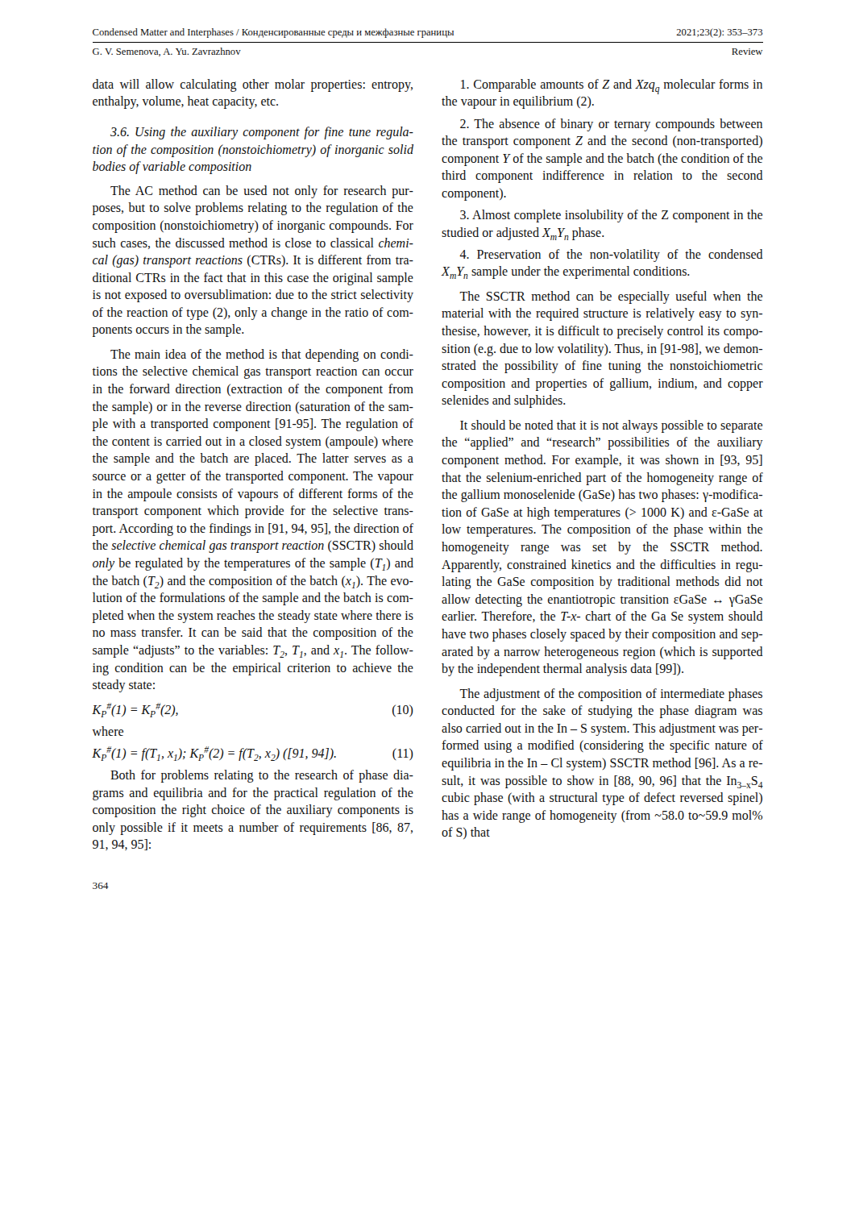Condensed Matter and Interphases / Конденсированные среды и межфазные границы 2021;23(2): 353–373
G. V. Semenova, A. Yu. Zavrazhnov Review
data will allow calculating other molar properties: entropy, enthalpy, volume, heat capacity, etc.
3.6. Using the auxiliary component for fine tune regulation of the composition (nonstoichiometry) of inorganic solid bodies of variable composition
The AC method can be used not only for research purposes, but to solve problems relating to the regulation of the composition (nonstoichiometry) of inorganic compounds. For such cases, the discussed method is close to classical chemical (gas) transport reactions (CTRs). It is different from traditional CTRs in the fact that in this case the original sample is not exposed to oversublimation: due to the strict selectivity of the reaction of type (2), only a change in the ratio of components occurs in the sample.
The main idea of the method is that depending on conditions the selective chemical gas transport reaction can occur in the forward direction (extraction of the component from the sample) or in the reverse direction (saturation of the sample with a transported component [91-95]. The regulation of the content is carried out in a closed system (ampoule) where the sample and the batch are placed. The latter serves as a source or a getter of the transported component. The vapour in the ampoule consists of vapours of different forms of the transport component which provide for the selective transport. According to the findings in [91, 94, 95], the direction of the selective chemical gas transport reaction (SSCTR) should only be regulated by the temperatures of the sample (T1) and the batch (T2) and the composition of the batch (x1). The evolution of the formulations of the sample and the batch is completed when the system reaches the steady state where there is no mass transfer. It can be said that the composition of the sample “adjusts” to the variables: T2, T1, and x1. The following condition can be the empirical criterion to achieve the steady state:
KP#(1) = KP#(2), (10)
where
KP#(1) = f(T1, x1); KP#(2) = f(T2, x2) ([91, 94]). (11)
Both for problems relating to the research of phase diagrams and equilibria and for the practical regulation of the composition the right choice of the auxiliary components is only possible if it meets a number of requirements [86, 87, 91, 94, 95]:
Comparable amounts of Z and Xzqq molecular forms in the vapour in equilibrium (2).
The absence of binary or ternary compounds between the transport component Z and the second (non-transported) component Y of the sample and the batch (the condition of the third component indifference in relation to the second component).
Almost complete insolubility of the Z component in the studied or adjusted XmYn phase.
Preservation of the non-volatility of the condensed XmYn sample under the experimental conditions.
The SSCTR method can be especially useful when the material with the required structure is relatively easy to synthesise, however, it is difficult to precisely control its composition (e.g. due to low volatility). Thus, in [91-98], we demonstrated the possibility of fine tuning the nonstoichiometric composition and properties of gallium, indium, and copper selenides and sulphides.
It should be noted that it is not always possible to separate the “applied” and “research” possibilities of the auxiliary component method. For example, it was shown in [93, 95] that the selenium-enriched part of the homogeneity range of the gallium monoselenide (GaSe) has two phases: γ-modification of GaSe at high temperatures (> 1000 K) and ε-GaSe at low temperatures. The composition of the phase within the homogeneity range was set by the SSCTR method. Apparently, constrained kinetics and the difficulties in regulating the GaSe composition by traditional methods did not allow detecting the enantiotropic transition εGaSe ↔ γGaSe earlier. Therefore, the T-x- chart of the Ga Se system should have two phases closely spaced by their composition and separated by a narrow heterogeneous region (which is supported by the independent thermal analysis data [99]).
The adjustment of the composition of intermediate phases conducted for the sake of studying the phase diagram was also carried out in the In – S system. This adjustment was performed using a modified (considering the specific nature of equilibria in the In – Cl system) SSCTR method [96]. As a result, it was possible to show in [88, 90, 96] that the In3–xS4 cubic phase (with a structural type of defect reversed spinel) has a wide range of homogeneity (from ~58.0 to~59.9 mol% of S) that
364